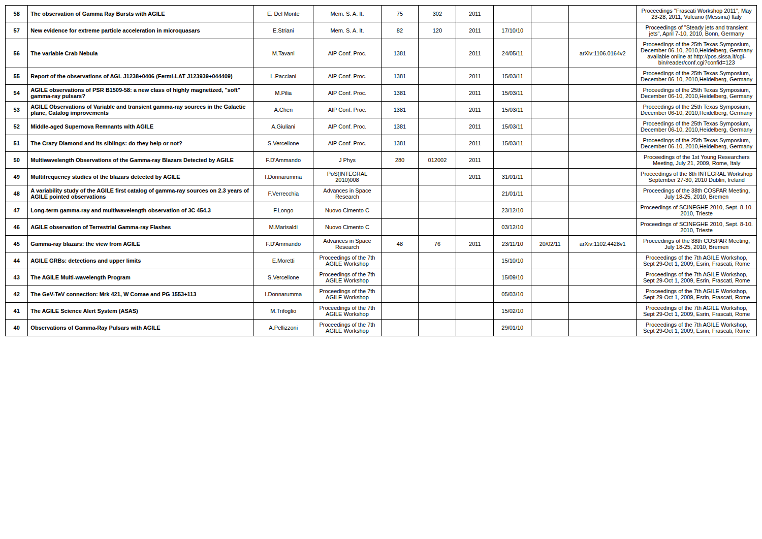| 58 | The observation of Gamma Ray Bursts with AGILE | E. Del Monte | Mem. S. A. It. | 75 | 302 | 2011 | | | | Proceedings "Frascati Workshop 2011", May 23-28, 2011, Vulcano (Messina) Italy |
| 57 | New evidence for extreme particle acceleration in microquasars | E.Striani | Mem. S. A. It. | 82 | 120 | 2011 | 17/10/10 | | | Proceedings of "Steady jets and transient jets", April 7-10, 2010, Bonn, Germany |
| 56 | The variable Crab Nebula | M.Tavani | AIP Conf. Proc. | 1381 | | 2011 | 24/05/11 | | arXiv:1106.0164v2 | Proceedings of the 25th Texas Symposium, December 06-10, 2010,Heidelberg, Germany available online at http://pos.sissa.it/cgi-bin/reader/conf.cgi?confid=123 |
| 55 | Report of the observations of AGL J1238+0406 (Fermi-LAT J123939+044409) | L.Pacciani | AIP Conf. Proc. | 1381 | | 2011 | 15/03/11 | | | Proceedings of the 25th Texas Symposium, December 06-10, 2010,Heidelberg, Germany |
| 54 | AGILE observations of PSR B1509-58: a new class of highly magnetized, "soft" gamma-ray pulsars? | M.Pilia | AIP Conf. Proc. | 1381 | | 2011 | 15/03/11 | | | Proceedings of the 25th Texas Symposium, December 06-10, 2010,Heidelberg, Germany |
| 53 | AGILE Observations of Variable and transient gamma-ray sources in the Galactic plane, Catalog improvements | A.Chen | AIP Conf. Proc. | 1381 | | 2011 | 15/03/11 | | | Proceedings of the 25th Texas Symposium, December 06-10, 2010,Heidelberg, Germany |
| 52 | Middle-aged Supernova Remnants with AGILE | A.Giuliani | AIP Conf. Proc. | 1381 | | 2011 | 15/03/11 | | | Proceedings of the 25th Texas Symposium, December 06-10, 2010,Heidelberg, Germany |
| 51 | The Crazy Diamond and its siblings: do they help or not? | S.Vercellone | AIP Conf. Proc. | 1381 | | 2011 | 15/03/11 | | | Proceedings of the 25th Texas Symposium, December 06-10, 2010,Heidelberg, Germany |
| 50 | Multiwavelength Observations of the Gamma-ray Blazars Detected by AGILE | F.D'Ammando | J Phys | 280 | 012002 | 2011 | | | | Proceedings of the 1st Young Researchers Meeting, July 21, 2009, Rome, Italy |
| 49 | Multifrequency studies of the blazars detected by AGILE | I.Donnarumma | PoS(INTEGRAL 2010)008 | | | 2011 | 31/01/11 | | | Proceedings of the 8th INTEGRAL Workshop September 27-30, 2010 Dublin, Ireland |
| 48 | A variability study of the AGILE first catalog of gamma-ray sources on 2.3 years of AGILE pointed observations | F.Verrecchia | Advances in Space Research | | | | 21/01/11 | | | Proceedings of the 38th COSPAR Meeting, July 18-25, 2010, Bremen |
| 47 | Long-term gamma-ray and multiwavelength observation of 3C 454.3 | F.Longo | Nuovo Cimento C | | | | 23/12/10 | | | Proceedings of SCINEGHE 2010, Sept. 8-10. 2010, Trieste |
| 46 | AGILE observation of Terrestrial Gamma-ray Flashes | M.Marisaldi | Nuovo Cimento C | | | | 03/12/10 | | | Proceedings of SCINEGHE 2010, Sept. 8-10. 2010, Trieste |
| 45 | Gamma-ray blazars: the view from AGILE | F.D'Ammando | Advances in Space Research | 48 | 76 | 2011 | 23/11/10 | 20/02/11 | arXiv:1102.4428v1 | Proceedings of the 38th COSPAR Meeting, July 18-25, 2010, Bremen |
| 44 | AGILE GRBs: detections and upper limits | E.Moretti | Proceedings of the 7th AGILE Workshop | | | | 15/10/10 | | | Proceedings of the 7th AGILE Workshop, Sept 29-Oct 1, 2009, Esrin, Frascati, Rome |
| 43 | The AGILE Multi-wavelength Program | S.Vercellone | Proceedings of the 7th AGILE Workshop | | | | 15/09/10 | | | Proceedings of the 7th AGILE Workshop, Sept 29-Oct 1, 2009, Esrin, Frascati, Rome |
| 42 | The GeV-TeV connection: Mrk 421, W Comae and PG 1553+113 | I.Donnarumma | Proceedings of the 7th AGILE Workshop | | | | 05/03/10 | | | Proceedings of the 7th AGILE Workshop, Sept 29-Oct 1, 2009, Esrin, Frascati, Rome |
| 41 | The AGILE Science Alert System (ASAS) | M.Trifoglio | Proceedings of the 7th AGILE Workshop | | | | 15/02/10 | | | Proceedings of the 7th AGILE Workshop, Sept 29-Oct 1, 2009, Esrin, Frascati, Rome |
| 40 | Observations of Gamma-Ray Pulsars with AGILE | A.Pellizzoni | Proceedings of the 7th AGILE Workshop | | | | 29/01/10 | | | Proceedings of the 7th AGILE Workshop, Sept 29-Oct 1, 2009, Esrin, Frascati, Rome |